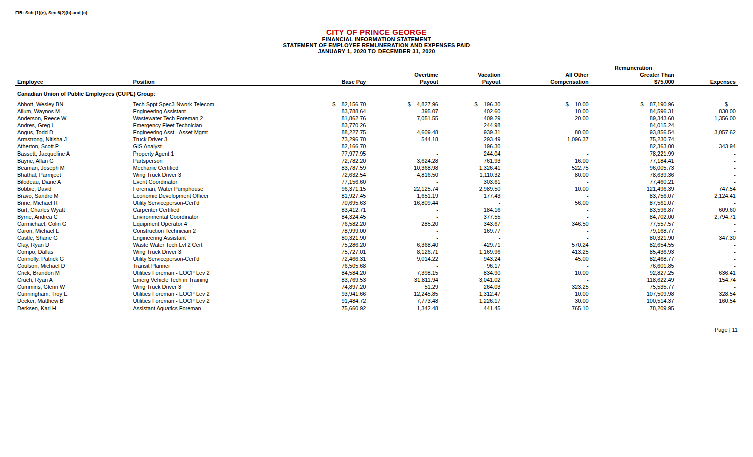FIR: Sch (1)(e), Sec 6(2)(b) and (c)
CITY OF PRINCE GEORGE
FINANCIAL INFORMATION STATEMENT
STATEMENT OF EMPLOYEE REMUNERATION AND EXPENSES PAID
JANUARY 1, 2020 TO DECEMBER 31, 2020
| | | | | | | Remuneration | |
| --- | --- | --- | --- | --- | --- | --- | --- |
| | | | Overtime | Vacation | All Other | Greater Than | |
| Employee | Position | Base Pay | Payout | Payout | Compensation | $75,000 | Expenses |
| Canadian Union of Public Employees (CUPE) Group: |
| Abbott, Wesley BN | Tech Sppt Spec3-Nwork-Telecom | $ 82,156.70 | $ 4,827.96 | $ 196.30 | $ 10.00 | $ 87,190.96 | $ - |
| Allum, Waynos M | Engineering Assistant | 83,788.64 | 395.07 | 402.60 | 10.00 | 84,596.31 | 830.00 |
| Anderson, Reece W | Wastewater Tech Foreman 2 | 81,862.76 | 7,051.55 | 409.29 | 20.00 | 89,343.60 | 1,356.00 |
| Andres, Greg L | Emergency Fleet Technician | 83,770.26 | - | 244.98 | - | 84,015.24 | - |
| Angus, Todd D | Engineering Asst - Asset Mgmt | 88,227.75 | 4,609.48 | 939.31 | 80.00 | 93,856.54 | 3,057.62 |
| Armstrong, Nitisha J | Truck Driver 3 | 73,296.70 | 544.18 | 293.49 | 1,096.37 | 75,230.74 | - |
| Atherton, Scott P | GIS Analyst | 82,166.70 | - | 196.30 | - | 82,363.00 | 343.94 |
| Bassett, Jacqueline A | Property Agent 1 | 77,977.95 | - | 244.04 | - | 78,221.99 | - |
| Bayne, Allan G | Partsperson | 72,782.20 | 3,624.28 | 761.93 | 16.00 | 77,184.41 | - |
| Beaman, Joseph M | Mechanic Certified | 83,787.59 | 10,368.98 | 1,326.41 | 522.75 | 96,005.73 | - |
| Bhathal, Parmjeet | Wing Truck Driver 3 | 72,632.54 | 4,816.50 | 1,110.32 | 80.00 | 78,639.36 | - |
| Bilodeau, Diane A | Event Coordinator | 77,156.60 | - | 303.61 | - | 77,460.21 | - |
| Bobbie, David | Foreman, Water Pumphouse | 96,371.15 | 22,125.74 | 2,989.50 | 10.00 | 121,496.39 | 747.54 |
| Bravo, Sandro M | Economic Development Officer | 81,927.45 | 1,651.19 | 177.43 | - | 83,756.07 | 2,124.41 |
| Brine, Michael R | Utility Serviceperson-Cert'd | 70,695.63 | 16,809.44 | - | 56.00 | 87,561.07 | - |
| Burt, Charles Wyatt | Carpenter Certified | 83,412.71 | - | 184.16 | - | 83,596.87 | 609.60 |
| Byrne, Andrea C | Environmental Coordinator | 84,324.45 | - | 377.55 | - | 84,702.00 | 2,794.71 |
| Carmichael, Colin G | Equipment Operator 4 | 76,582.20 | 285.20 | 343.67 | 346.50 | 77,557.57 | - |
| Caron, Michael L | Construction Technician 2 | 78,999.00 | - | 169.77 | - | 79,168.77 | - |
| Castle, Shane G | Engineering Assistant | 80,321.90 | - | - | - | 80,321.90 | 347.30 |
| Clay, Ryan D | Waste Water Tech Lvl 2 Cert | 75,286.20 | 6,368.40 | 429.71 | 570.24 | 82,654.55 | - |
| Compo, Dallas | Wing Truck Driver 3 | 75,727.01 | 8,126.71 | 1,169.96 | 413.25 | 85,436.93 | - |
| Connolly, Patrick G | Utility Serviceperson-Cert'd | 72,466.31 | 9,014.22 | 943.24 | 45.00 | 82,468.77 | - |
| Coulson, Michael D | Transit Planner | 76,505.68 | - | 96.17 | - | 76,601.85 | - |
| Crick, Brandon M | Utilities Foreman - EOCP Lev 2 | 84,584.20 | 7,398.15 | 834.90 | 10.00 | 92,827.25 | 636.41 |
| Cruch, Ryan A | Emerg Vehicle Tech in Training | 83,769.53 | 31,811.94 | 3,041.02 | - | 118,622.49 | 154.74 |
| Cummins, Glenn W | Wing Truck Driver 3 | 74,897.20 | 51.29 | 264.03 | 323.25 | 75,535.77 | - |
| Cunningham, Troy E | Utilities Foreman - EOCP Lev 2 | 93,941.66 | 12,245.85 | 1,312.47 | 10.00 | 107,509.98 | 328.54 |
| Decker, Matthew B | Utilities Foreman - EOCP Lev 2 | 91,484.72 | 7,773.48 | 1,226.17 | 30.00 | 100,514.37 | 160.54 |
| Derksen, Karl H | Assistant Aquatics Foreman | 75,660.92 | 1,342.48 | 441.45 | 765.10 | 78,209.95 | - |
Page | 11